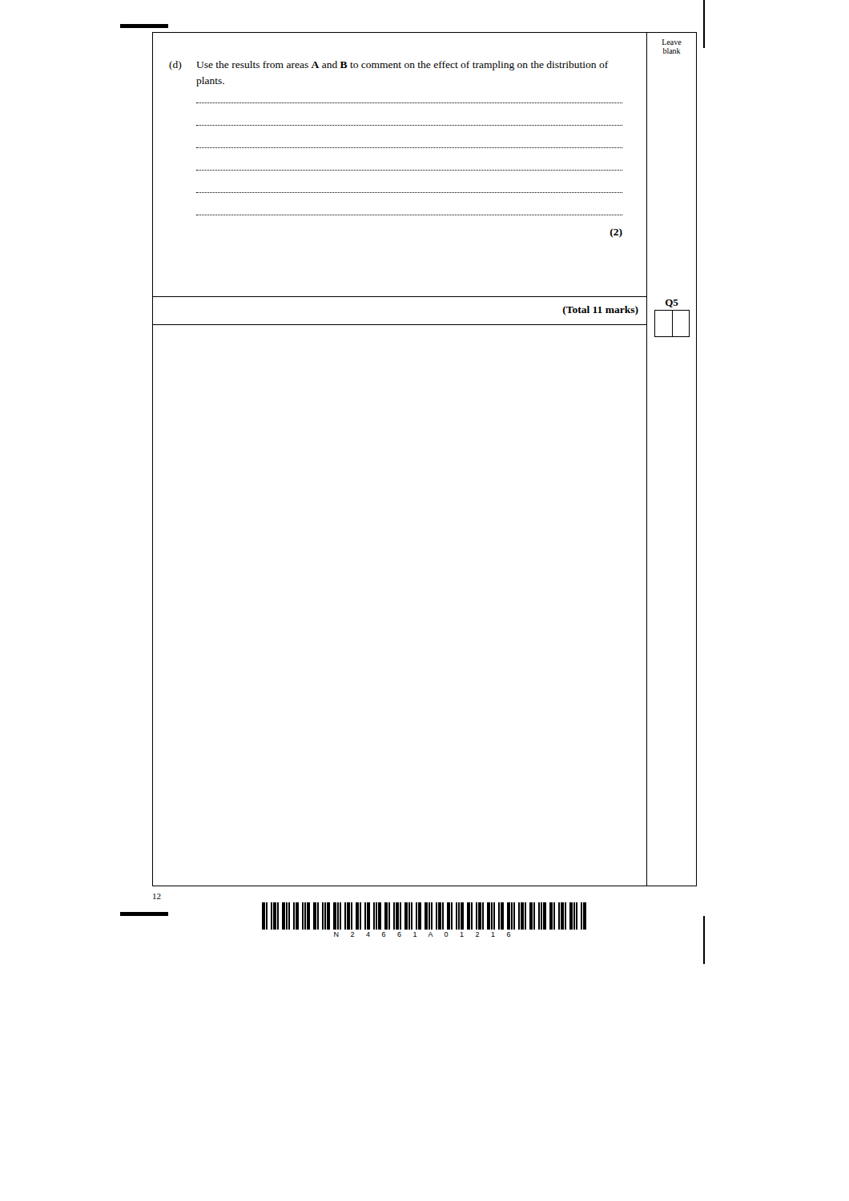(d)
Use the results from areas A and B to comment on the effect of trampling on the distribution of plants.
(2)
(Total 11 marks)
Leave
blank
Q5
12
N 2 4 6 6 1 A 0 1 2 1 6